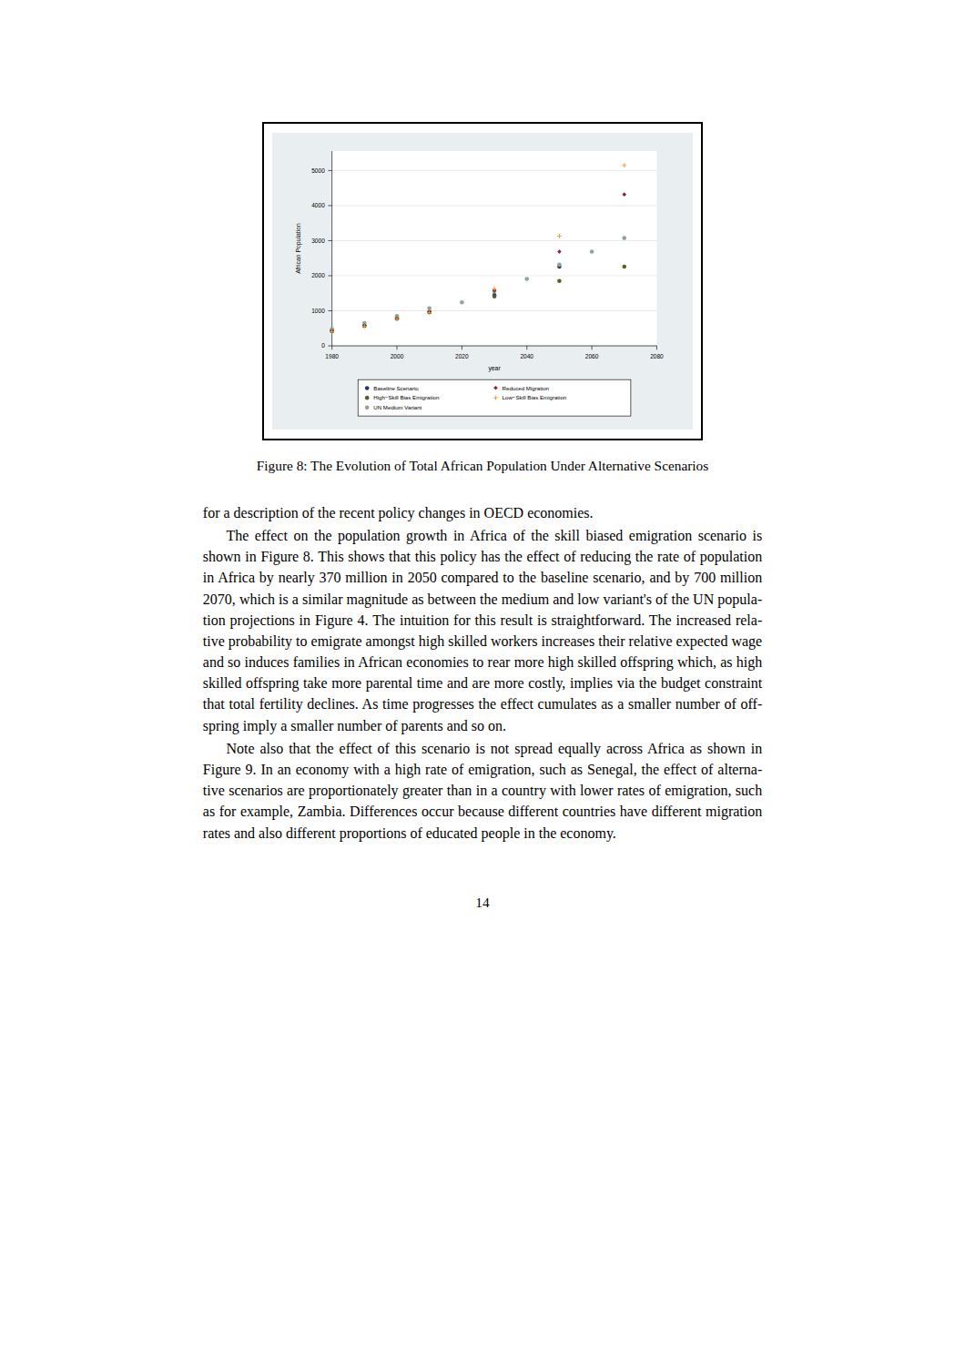0 1000 2000 3000 4000 5000 African Population 1980 2000 2020 2040 2060 2080 year Baseline Scenario Reduced Migration High−Skill Bias Emigration Low−Skill Bias Emigration UN Medium Variant
Figure 8: The Evolution of Total African Population Under Alternative Scenarios
for a description of the recent policy changes in OECD economies.
The effect on the population growth in Africa of the skill biased emigration scenario is shown in Figure 8. This shows that this policy has the effect of reducing the rate of population in Africa by nearly 370 million in 2050 compared to the baseline scenario, and by 700 million 2070, which is a similar magnitude as between the medium and low variant's of the UN population projections in Figure 4. The intuition for this result is straightforward. The increased relative probability to emigrate amongst high skilled workers increases their relative expected wage and so induces families in African economies to rear more high skilled offspring which, as high skilled offspring take more parental time and are more costly, implies via the budget constraint that total fertility declines. As time progresses the effect cumulates as a smaller number of offspring imply a smaller number of parents and so on.
Note also that the effect of this scenario is not spread equally across Africa as shown in Figure 9. In an economy with a high rate of emigration, such as Senegal, the effect of alternative scenarios are proportionately greater than in a country with lower rates of emigration, such as for example, Zambia. Differences occur because different countries have different migration rates and also different proportions of educated people in the economy.
14